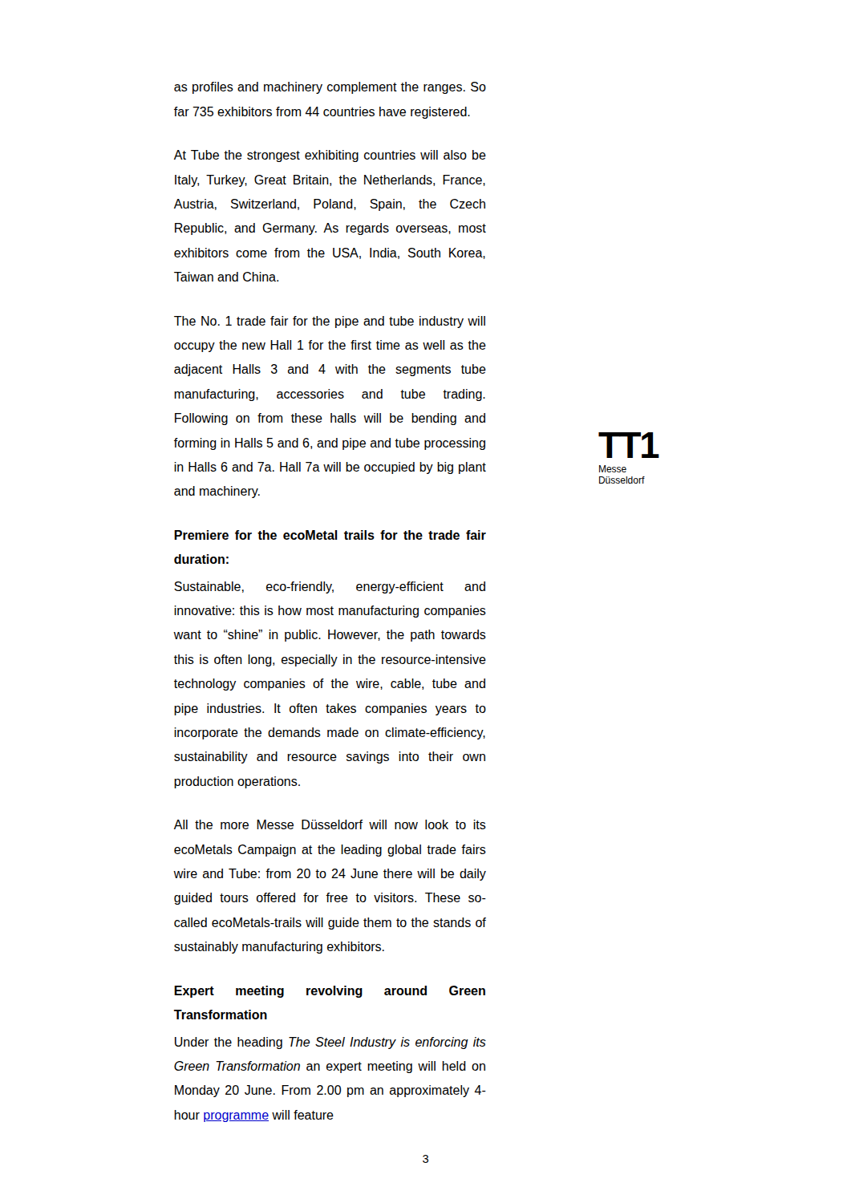TT1
Messe
Düsseldorf
as profiles and machinery complement the ranges. So far 735 exhibitors from 44 countries have registered.
At Tube the strongest exhibiting countries will also be Italy, Turkey, Great Britain, the Netherlands, France, Austria, Switzerland, Poland, Spain, the Czech Republic, and Germany. As regards overseas, most exhibitors come from the USA, India, South Korea, Taiwan and China.
The No. 1 trade fair for the pipe and tube industry will occupy the new Hall 1 for the first time as well as the adjacent Halls 3 and 4 with the segments tube manufacturing, accessories and tube trading. Following on from these halls will be bending and forming in Halls 5 and 6, and pipe and tube processing in Halls 6 and 7a. Hall 7a will be occupied by big plant and machinery.
Premiere for the ecoMetal trails for the trade fair duration:
Sustainable, eco-friendly, energy-efficient and innovative: this is how most manufacturing companies want to “shine” in public. However, the path towards this is often long, especially in the resource-intensive technology companies of the wire, cable, tube and pipe industries. It often takes companies years to incorporate the demands made on climate-efficiency, sustainability and resource savings into their own production operations.
All the more Messe Düsseldorf will now look to its ecoMetals Campaign at the leading global trade fairs wire and Tube: from 20 to 24 June there will be daily guided tours offered for free to visitors. These so-called ecoMetals-trails will guide them to the stands of sustainably manufacturing exhibitors.
Expert meeting revolving around Green Transformation
Under the heading The Steel Industry is enforcing its Green Transformation an expert meeting will held on Monday 20 June. From 2.00 pm an approximately 4-hour programme will feature
3